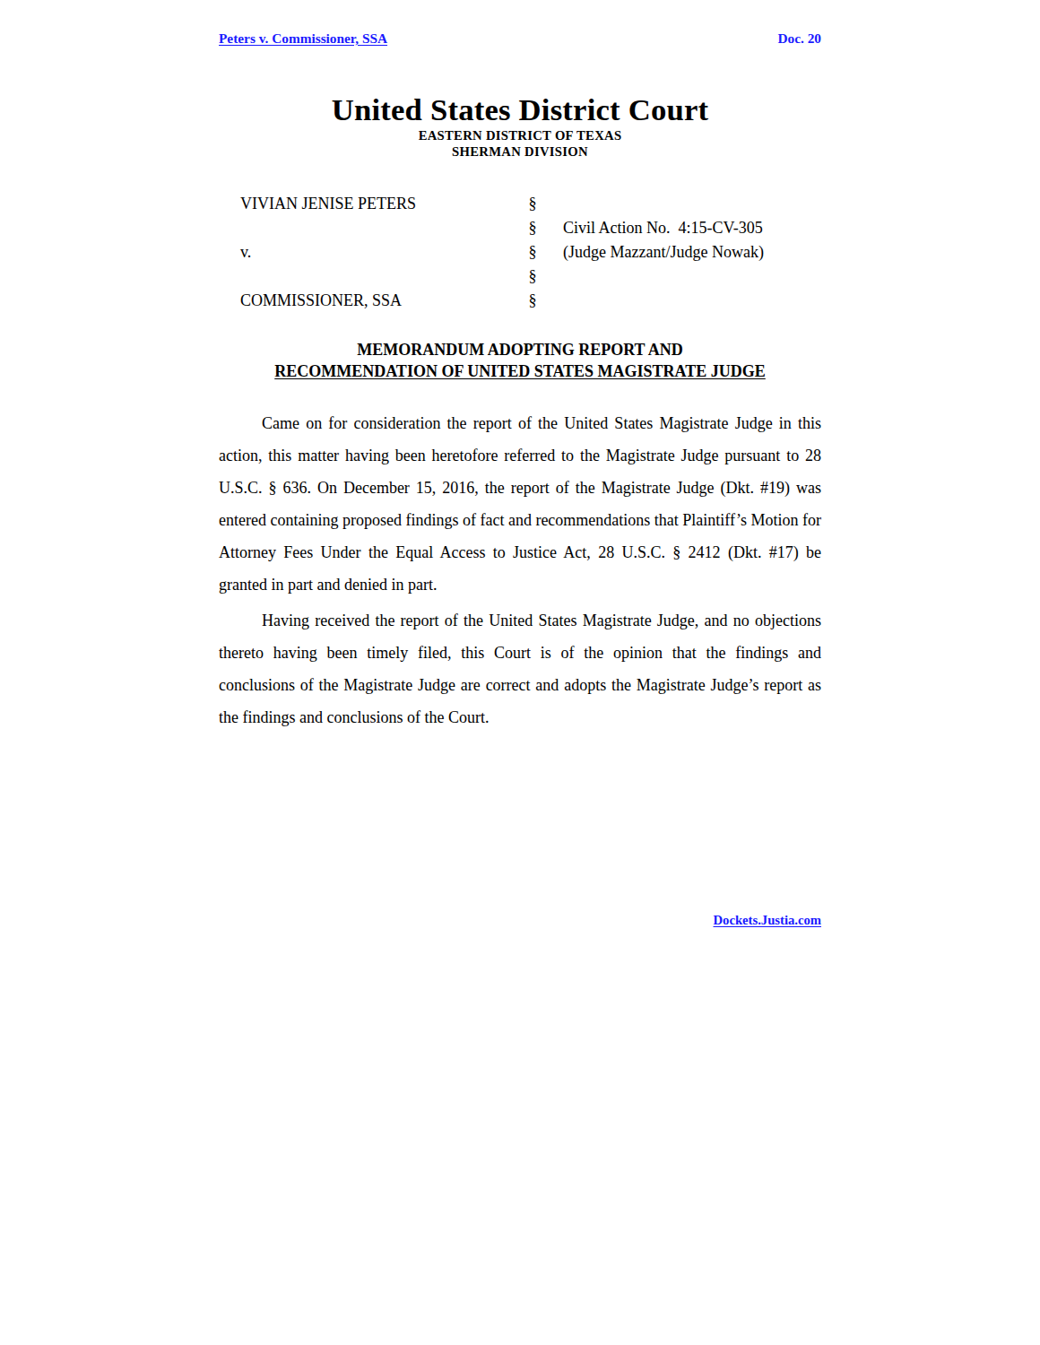Peters v. Commissioner, SSA Doc. 20
United States District Court
EASTERN DISTRICT OF TEXAS
SHERMAN DIVISION
| VIVIAN JENISE PETERS | § | |
| | § | Civil Action No. 4:15-CV-305 |
| v. | § | (Judge Mazzant/Judge Nowak) |
| | § | |
| COMMISSIONER, SSA | § | |
MEMORANDUM ADOPTING REPORT AND
RECOMMENDATION OF UNITED STATES MAGISTRATE JUDGE
Came on for consideration the report of the United States Magistrate Judge in this action, this matter having been heretofore referred to the Magistrate Judge pursuant to 28 U.S.C. § 636. On December 15, 2016, the report of the Magistrate Judge (Dkt. #19) was entered containing proposed findings of fact and recommendations that Plaintiff’s Motion for Attorney Fees Under the Equal Access to Justice Act, 28 U.S.C. § 2412 (Dkt. #17) be granted in part and denied in part.
Having received the report of the United States Magistrate Judge, and no objections thereto having been timely filed, this Court is of the opinion that the findings and conclusions of the Magistrate Judge are correct and adopts the Magistrate Judge’s report as the findings and conclusions of the Court.
Dockets.Justia.com